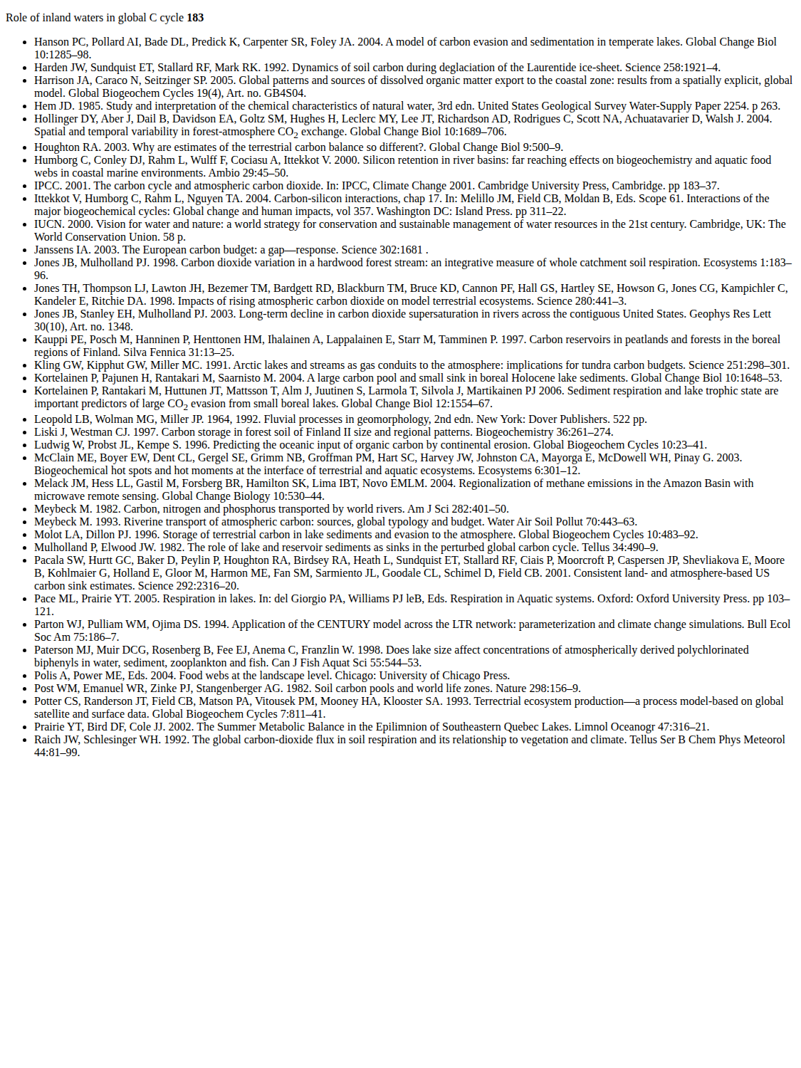Role of inland waters in global C cycle 183
Hanson PC, Pollard AI, Bade DL, Predick K, Carpenter SR, Foley JA. 2004. A model of carbon evasion and sedimentation in temperate lakes. Global Change Biol 10:1285–98.
Harden JW, Sundquist ET, Stallard RF, Mark RK. 1992. Dynamics of soil carbon during deglaciation of the Laurentide ice-sheet. Science 258:1921–4.
Harrison JA, Caraco N, Seitzinger SP. 2005. Global patterns and sources of dissolved organic matter export to the coastal zone: results from a spatially explicit, global model. Global Biogeochem Cycles 19(4), Art. no. GB4S04.
Hem JD. 1985. Study and interpretation of the chemical characteristics of natural water, 3rd edn. United States Geological Survey Water-Supply Paper 2254. p 263.
Hollinger DY, Aber J, Dail B, Davidson EA, Goltz SM, Hughes H, Leclerc MY, Lee JT, Richardson AD, Rodrigues C, Scott NA, Achuatavarier D, Walsh J. 2004. Spatial and temporal variability in forest-atmosphere CO2 exchange. Global Change Biol 10:1689–706.
Houghton RA. 2003. Why are estimates of the terrestrial carbon balance so different?. Global Change Biol 9:500–9.
Humborg C, Conley DJ, Rahm L, Wulff F, Cociasu A, Ittekkot V. 2000. Silicon retention in river basins: far reaching effects on biogeochemistry and aquatic food webs in coastal marine environments. Ambio 29:45–50.
IPCC. 2001. The carbon cycle and atmospheric carbon dioxide. In: IPCC, Climate Change 2001. Cambridge University Press, Cambridge. pp 183–37.
Ittekkot V, Humborg C, Rahm L, Nguyen TA. 2004. Carbon-silicon interactions, chap 17. In: Melillo JM, Field CB, Moldan B, Eds. Scope 61. Interactions of the major biogeochemical cycles: Global change and human impacts, vol 357. Washington DC: Island Press. pp 311–22.
IUCN. 2000. Vision for water and nature: a world strategy for conservation and sustainable management of water resources in the 21st century. Cambridge, UK: The World Conservation Union. 58 p.
Janssens IA. 2003. The European carbon budget: a gap—response. Science 302:1681 .
Jones JB, Mulholland PJ. 1998. Carbon dioxide variation in a hardwood forest stream: an integrative measure of whole catchment soil respiration. Ecosystems 1:183–96.
Jones TH, Thompson LJ, Lawton JH, Bezemer TM, Bardgett RD, Blackburn TM, Bruce KD, Cannon PF, Hall GS, Hartley SE, Howson G, Jones CG, Kampichler C, Kandeler E, Ritchie DA. 1998. Impacts of rising atmospheric carbon dioxide on model terrestrial ecosystems. Science 280:441–3.
Jones JB, Stanley EH, Mulholland PJ. 2003. Long-term decline in carbon dioxide supersaturation in rivers across the contiguous United States. Geophys Res Lett 30(10), Art. no. 1348.
Kauppi PE, Posch M, Hanninen P, Henttonen HM, Ihalainen A, Lappalainen E, Starr M, Tamminen P. 1997. Carbon reservoirs in peatlands and forests in the boreal regions of Finland. Silva Fennica 31:13–25.
Kling GW, Kipphut GW, Miller MC. 1991. Arctic lakes and streams as gas conduits to the atmosphere: implications for tundra carbon budgets. Science 251:298–301.
Kortelainen P, Pajunen H, Rantakari M, Saarnisto M. 2004. A large carbon pool and small sink in boreal Holocene lake sediments. Global Change Biol 10:1648–53.
Kortelainen P, Rantakari M, Huttunen JT, Mattsson T, Alm J, Juutinen S, Larmola T, Silvola J, Martikainen PJ 2006. Sediment respiration and lake trophic state are important predictors of large CO2 evasion from small boreal lakes. Global Change Biol 12:1554–67.
Leopold LB, Wolman MG, Miller JP. 1964, 1992. Fluvial processes in geomorphology, 2nd edn. New York: Dover Publishers. 522 pp.
Liski J, Westman CJ. 1997. Carbon storage in forest soil of Finland II size and regional patterns. Biogeochemistry 36:261–274.
Ludwig W, Probst JL, Kempe S. 1996. Predicting the oceanic input of organic carbon by continental erosion. Global Biogeochem Cycles 10:23–41.
McClain ME, Boyer EW, Dent CL, Gergel SE, Grimm NB, Groffman PM, Hart SC, Harvey JW, Johnston CA, Mayorga E, McDowell WH, Pinay G. 2003. Biogeochemical hot spots and hot moments at the interface of terrestrial and aquatic ecosystems. Ecosystems 6:301–12.
Melack JM, Hess LL, Gastil M, Forsberg BR, Hamilton SK, Lima IBT, Novo EMLM. 2004. Regionalization of methane emissions in the Amazon Basin with microwave remote sensing. Global Change Biology 10:530–44.
Meybeck M. 1982. Carbon, nitrogen and phosphorus transported by world rivers. Am J Sci 282:401–50.
Meybeck M. 1993. Riverine transport of atmospheric carbon: sources, global typology and budget. Water Air Soil Pollut 70:443–63.
Molot LA, Dillon PJ. 1996. Storage of terrestrial carbon in lake sediments and evasion to the atmosphere. Global Biogeochem Cycles 10:483–92.
Mulholland P, Elwood JW. 1982. The role of lake and reservoir sediments as sinks in the perturbed global carbon cycle. Tellus 34:490–9.
Pacala SW, Hurtt GC, Baker D, Peylin P, Houghton RA, Birdsey RA, Heath L, Sundquist ET, Stallard RF, Ciais P, Moorcroft P, Caspersen JP, Shevliakova E, Moore B, Kohlmaier G, Holland E, Gloor M, Harmon ME, Fan SM, Sarmiento JL, Goodale CL, Schimel D, Field CB. 2001. Consistent land- and atmosphere-based US carbon sink estimates. Science 292:2316–20.
Pace ML, Prairie YT. 2005. Respiration in lakes. In: del Giorgio PA, Williams PJ leB, Eds. Respiration in Aquatic systems. Oxford: Oxford University Press. pp 103–121.
Parton WJ, Pulliam WM, Ojima DS. 1994. Application of the CENTURY model across the LTR network: parameterization and climate change simulations. Bull Ecol Soc Am 75:186–7.
Paterson MJ, Muir DCG, Rosenberg B, Fee EJ, Anema C, Franzlin W. 1998. Does lake size affect concentrations of atmospherically derived polychlorinated biphenyls in water, sediment, zooplankton and fish. Can J Fish Aquat Sci 55:544–53.
Polis A, Power ME, Eds. 2004. Food webs at the landscape level. Chicago: University of Chicago Press.
Post WM, Emanuel WR, Zinke PJ, Stangenberger AG. 1982. Soil carbon pools and world life zones. Nature 298:156–9.
Potter CS, Randerson JT, Field CB, Matson PA, Vitousek PM, Mooney HA, Klooster SA. 1993. Terrectrial ecosystem production—a process model-based on global satellite and surface data. Global Biogeochem Cycles 7:811–41.
Prairie YT, Bird DF, Cole JJ. 2002. The Summer Metabolic Balance in the Epilimnion of Southeastern Quebec Lakes. Limnol Oceanogr 47:316–21.
Raich JW, Schlesinger WH. 1992. The global carbon-dioxide flux in soil respiration and its relationship to vegetation and climate. Tellus Ser B Chem Phys Meteorol 44:81–99.